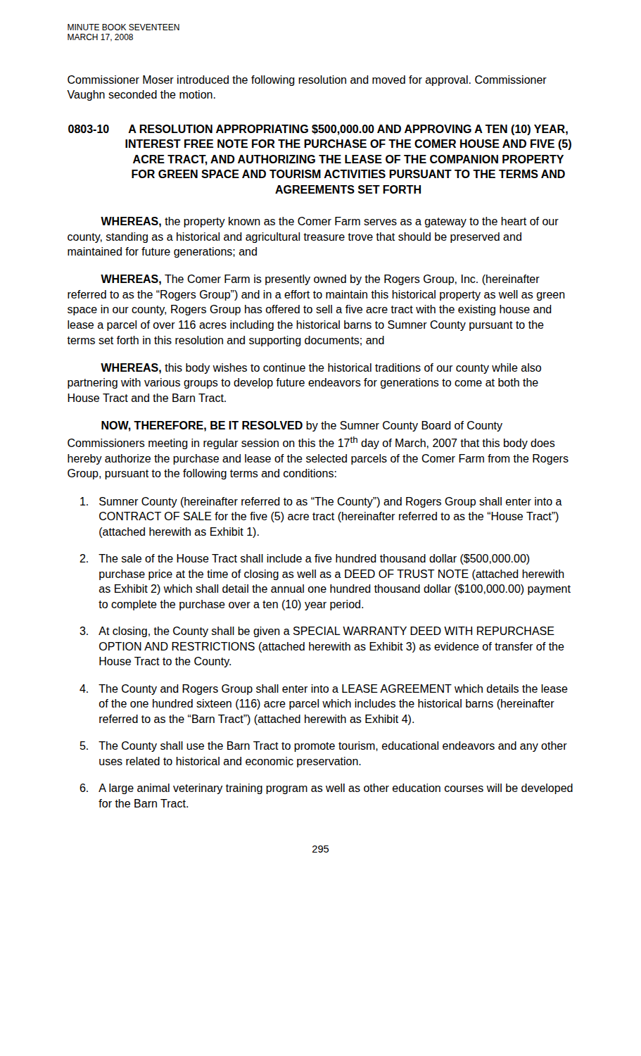MINUTE BOOK SEVENTEEN
MARCH 17, 2008
Commissioner Moser introduced the following resolution and moved for approval. Commissioner Vaughn seconded the motion.
| 0803-10 | A Resolution Appropriating $500,000.00 and Approving a Ten (10) Year, Interest Free Note for the Purchase of the Comer House and Five (5) Acre Tract, and Authorizing the Lease of the Companion Property for Green Space and Tourism Activities Pursuant to the Terms and Agreements Set Forth |
WHEREAS, the property known as the Comer Farm serves as a gateway to the heart of our county, standing as a historical and agricultural treasure trove that should be preserved and maintained for future generations; and
WHEREAS, The Comer Farm is presently owned by the Rogers Group, Inc. (hereinafter referred to as the “Rogers Group”) and in a effort to maintain this historical property as well as green space in our county, Rogers Group has offered to sell a five acre tract with the existing house and lease a parcel of over 116 acres including the historical barns to Sumner County pursuant to the terms set forth in this resolution and supporting documents; and
WHEREAS, this body wishes to continue the historical traditions of our county while also partnering with various groups to develop future endeavors for generations to come at both the House Tract and the Barn Tract.
NOW, THEREFORE, BE IT RESOLVED by the Sumner County Board of County Commissioners meeting in regular session on this the 17th day of March, 2007 that this body does hereby authorize the purchase and lease of the selected parcels of the Comer Farm from the Rogers Group, pursuant to the following terms and conditions:
Sumner County (hereinafter referred to as “The County”) and Rogers Group shall enter into a CONTRACT OF SALE for the five (5) acre tract (hereinafter referred to as the “House Tract”) (attached herewith as Exhibit 1).
The sale of the House Tract shall include a five hundred thousand dollar ($500,000.00) purchase price at the time of closing as well as a DEED OF TRUST NOTE (attached herewith as Exhibit 2) which shall detail the annual one hundred thousand dollar ($100,000.00) payment to complete the purchase over a ten (10) year period.
At closing, the County shall be given a SPECIAL WARRANTY DEED WITH REPURCHASE OPTION AND RESTRICTIONS (attached herewith as Exhibit 3) as evidence of transfer of the House Tract to the County.
The County and Rogers Group shall enter into a LEASE AGREEMENT which details the lease of the one hundred sixteen (116) acre parcel which includes the historical barns (hereinafter referred to as the “Barn Tract”) (attached herewith as Exhibit 4).
The County shall use the Barn Tract to promote tourism, educational endeavors and any other uses related to historical and economic preservation.
A large animal veterinary training program as well as other education courses will be developed for the Barn Tract.
295